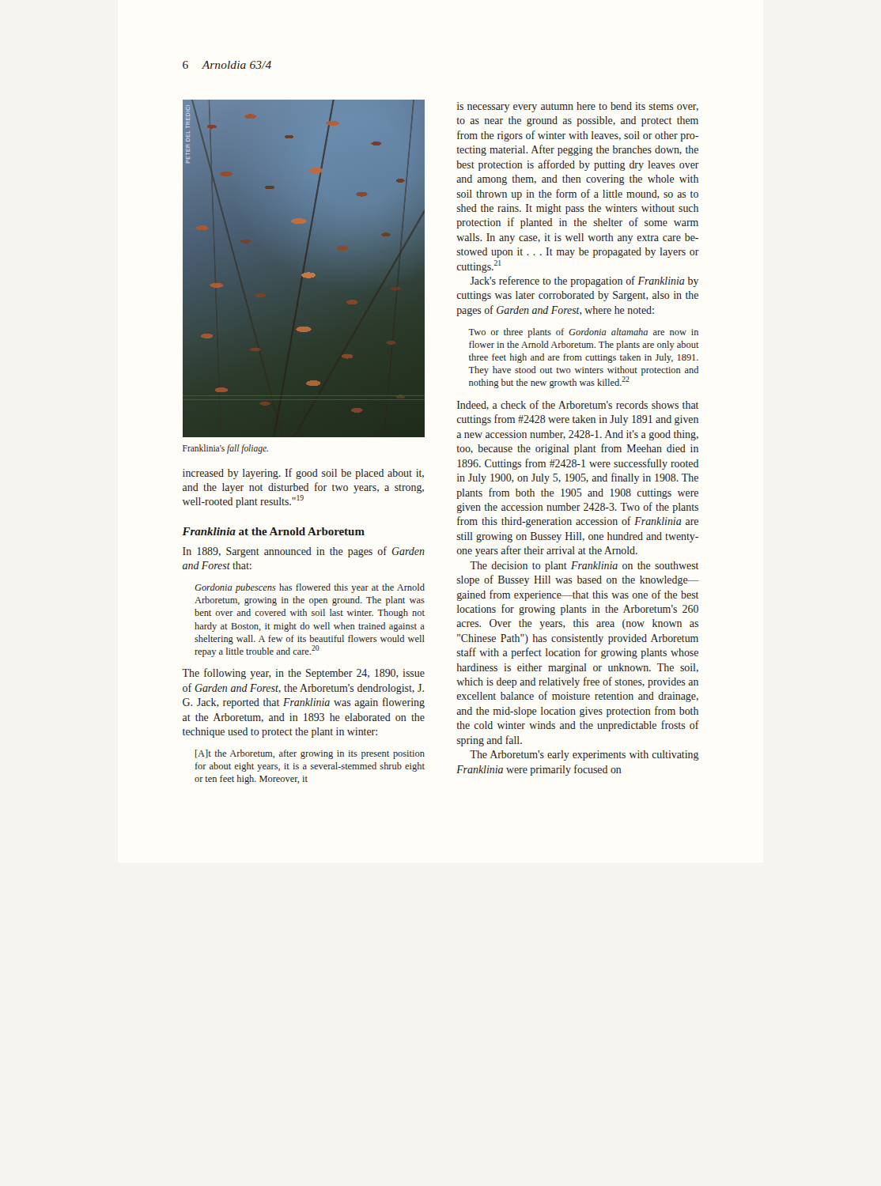6 Arnoldia 63/4
PETER DEL TREDICI
Franklinia's fall foliage.
increased by layering. If good soil be placed about it, and the layer not disturbed for two years, a strong, well-rooted plant results."19
Franklinia at the Arnold Arboretum
In 1889, Sargent announced in the pages of Garden and Forest that:
Gordonia pubescens has flowered this year at the Arnold Arboretum, growing in the open ground. The plant was bent over and covered with soil last winter. Though not hardy at Boston, it might do well when trained against a sheltering wall. A few of its beautiful flowers would well repay a little trouble and care.20
The following year, in the September 24, 1890, issue of Garden and Forest, the Arboretum's dendrologist, J. G. Jack, reported that Franklinia was again flowering at the Arboretum, and in 1893 he elaborated on the technique used to protect the plant in winter:
[A]t the Arboretum, after growing in its present position for about eight years, it is a several-stemmed shrub eight or ten feet high. Moreover, it
is necessary every autumn here to bend its stems over, to as near the ground as possible, and protect them from the rigors of winter with leaves, soil or other protecting material. After pegging the branches down, the best protection is afforded by putting dry leaves over and among them, and then covering the whole with soil thrown up in the form of a little mound, so as to shed the rains. It might pass the winters without such protection if planted in the shelter of some warm walls. In any case, it is well worth any extra care bestowed upon it . . . It may be propagated by layers or cuttings.21
Jack's reference to the propagation of Franklinia by cuttings was later corroborated by Sargent, also in the pages of Garden and Forest, where he noted:
Two or three plants of Gordonia altamaha are now in flower in the Arnold Arboretum. The plants are only about three feet high and are from cuttings taken in July, 1891. They have stood out two winters without protection and nothing but the new growth was killed.22
Indeed, a check of the Arboretum's records shows that cuttings from #2428 were taken in July 1891 and given a new accession number, 2428-1. And it's a good thing, too, because the original plant from Meehan died in 1896. Cuttings from #2428-1 were successfully rooted in July 1900, on July 5, 1905, and finally in 1908. The plants from both the 1905 and 1908 cuttings were given the accession number 2428-3. Two of the plants from this third-generation accession of Franklinia are still growing on Bussey Hill, one hundred and twenty-one years after their arrival at the Arnold.
The decision to plant Franklinia on the southwest slope of Bussey Hill was based on the knowledge—gained from experience—that this was one of the best locations for growing plants in the Arboretum's 260 acres. Over the years, this area (now known as "Chinese Path") has consistently provided Arboretum staff with a perfect location for growing plants whose hardiness is either marginal or unknown. The soil, which is deep and relatively free of stones, provides an excellent balance of moisture retention and drainage, and the mid-slope location gives protection from both the cold winter winds and the unpredictable frosts of spring and fall.
The Arboretum's early experiments with cultivating Franklinia were primarily focused on